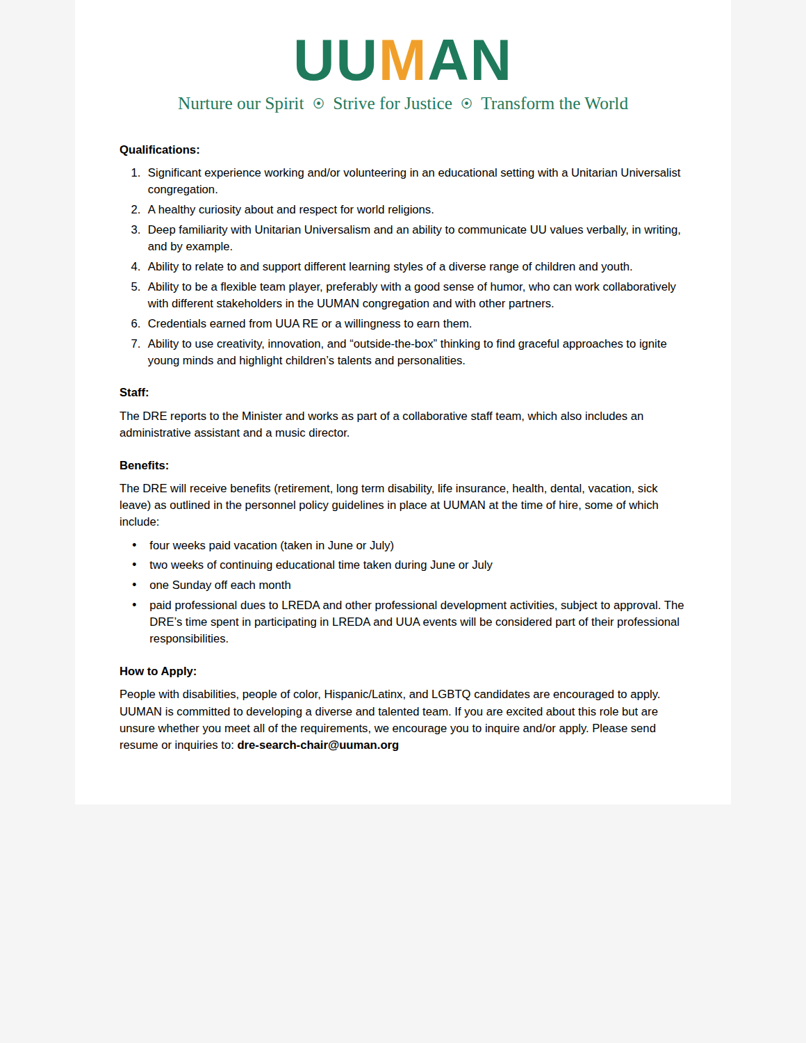UUMAN
Nurture our Spirit ⦿ Strive for Justice ⦿ Transform the World
Qualifications:
Significant experience working and/or volunteering in an educational setting with a Unitarian Universalist congregation.
A healthy curiosity about and respect for world religions.
Deep familiarity with Unitarian Universalism and an ability to communicate UU values verbally, in writing, and by example.
Ability to relate to and support different learning styles of a diverse range of children and youth.
Ability to be a flexible team player, preferably with a good sense of humor, who can work collaboratively with different stakeholders in the UUMAN congregation and with other partners.
Credentials earned from UUA RE or a willingness to earn them.
Ability to use creativity, innovation, and “outside-the-box” thinking to find graceful approaches to ignite young minds and highlight children’s talents and personalities.
Staff:
The DRE reports to the Minister and works as part of a collaborative staff team, which also includes an administrative assistant and a music director.
Benefits:
The DRE will receive benefits (retirement, long term disability, life insurance, health, dental, vacation, sick leave) as outlined in the personnel policy guidelines in place at UUMAN at the time of hire, some of which include:
four weeks paid vacation (taken in June or July)
two weeks of continuing educational time taken during June or July
one Sunday off each month
paid professional dues to LREDA and other professional development activities, subject to approval. The DRE’s time spent in participating in LREDA and UUA events will be considered part of their professional responsibilities.
How to Apply:
People with disabilities, people of color, Hispanic/Latinx, and LGBTQ candidates are encouraged to apply. UUMAN is committed to developing a diverse and talented team. If you are excited about this role but are unsure whether you meet all of the requirements, we encourage you to inquire and/or apply. Please send resume or inquiries to: dre-search-chair@uuman.org